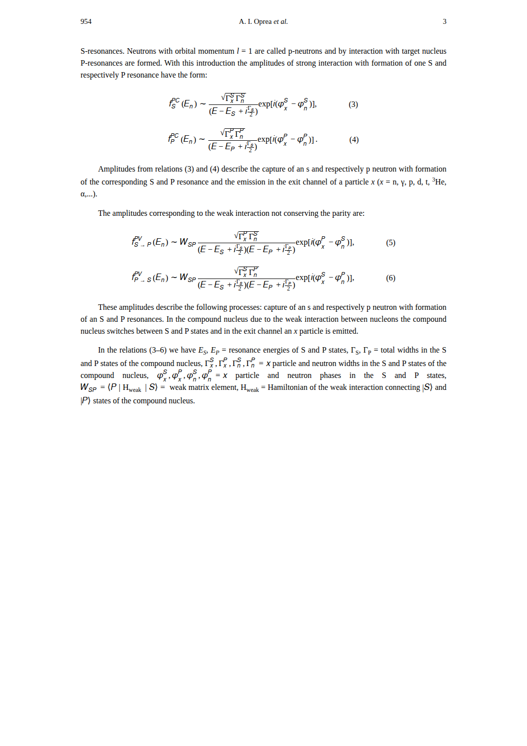954 A. I. Oprea et al. 3
S-resonances. Neutrons with orbital momentum l = 1 are called p-neutrons and by interaction with target nucleus P-resonances are formed. With this introduction the amplitudes of strong interaction with formation of one S and respectively P resonance have the form:
fSPC (En) ∼ ΓxSΓnS ( E−ES+i ΓS2 ) exp [ i (φxS−φnS) ] ,
(3)
fPPC (En) ∼ ΓxPΓnP ( E−EP+i ΓS2 ) exp [ i (φxP−φnP) ] .
(4)
Amplitudes from relations (3) and (4) describe the capture of an s and respectively p neutron with formation of the corresponding S and P resonance and the emission in the exit channel of a particle x (x = n, γ, p, d, t, 3He, α,...).
The amplitudes corresponding to the weak interaction not conserving the parity are:
fS→PPV (En) ∼ WSP ΓxPΓnS ( E−ES+i ΓS2 ) ( E−EP+i ΓP2 ) exp [ i (φxP−φnS) ] ,
(5)
fP→SPV (En) ∼ WSP ΓxSΓnP ( E−ES+i ΓS2 ) ( E−EP+i ΓP2 ) exp [ i (φxS−φnP) ] ,
(6)
These amplitudes describe the following processes: capture of an s and respectively p neutron with formation of an S and P resonances. In the compound nucleus due to the weak interaction between nucleons the compound nucleus switches between S and P states and in the exit channel an x particle is emitted.
In the relations (3–6) we have ES, EP = resonance energies of S and P states, ΓS, ΓP = total widths in the S and P states of the compound nucleus, ΓxS,ΓxP,ΓnS,ΓnP=x particle and neutron widths in the S and P states of the compound nucleus, φxS,φxP,φnS,φnP=x particle and neutron phases in the S and P states, WSP=⟨P|Hweak|S⟩= weak matrix element, Hweak = Hamiltonian of the weak interaction connecting |S⟩ and |P⟩ states of the compound nucleus.